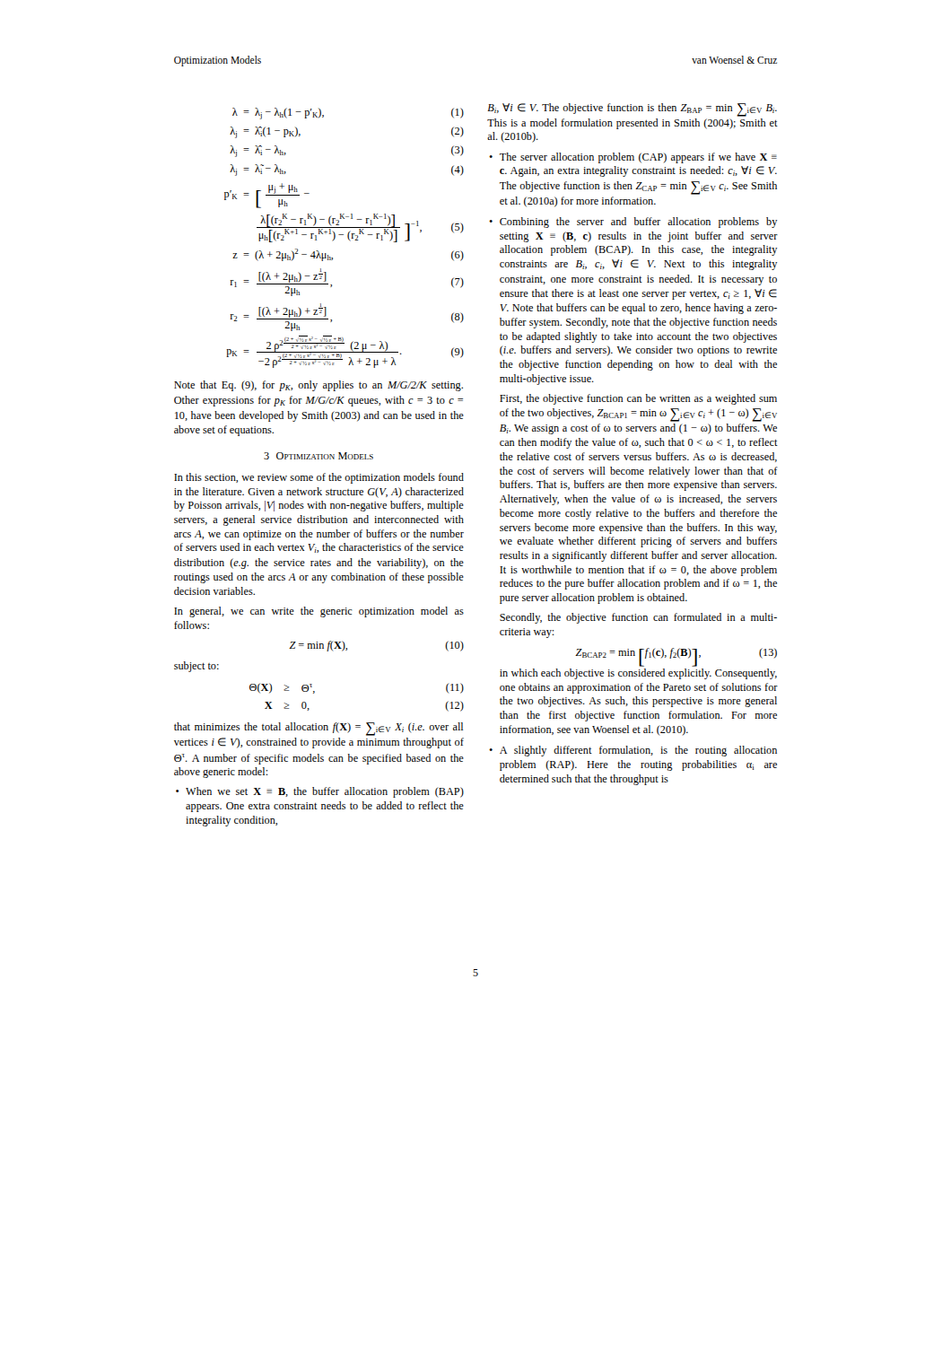Optimization Models
van Woensel & Cruz
| λ | = | λ j − λ h (1 − p′ K ), | (1) |
| λ j | = | λ̂ i (1 − p K ), | (2) |
| λ j | = | λ̂ i − λ h , | (3) |
| λ j | = | λ̃ i − λ h , | (4) |
| p′ K | = | [ μ j + μ h μ h − | |
| | | λ [ (r 2 K − r 1 K ) − (r 2 K−1 − r 1 K−1 ) ] μ h [ (r 2 K+1 − r 1 K+1 ) − (r 2 K − r 1 K ) ] ] −1 , | (5) |
| z | = | (λ + 2μ h ) 2 − 4λμ h , | (6) |
| r 1 | = | [(λ + 2μ h ) − z 1 2 ] 2μ h , | (7) |
| r 2 | = | [(λ + 2μ h ) + z 1 2 ] 2μ h , | (8) |
| p K | = | 2 ρ 2 (2 + √ ½ ε s 2 − √ ½ ε + B) 2 + √ ½ ε s 2 − √ ½ ε (2 μ − λ) −2 ρ 2 (2 + √ ½ ε s 2 − √ ½ ε + B) 2 + √ ½ ε s 2 − √ ½ ε λ + 2 μ + λ . | (9) |
Note that Eq. (9), for pK, only applies to an M/G/2/K setting. Other expressions for pK for M/G/c/K queues, with c = 3 to c = 10, have been developed by Smith (2003) and can be used in the above set of equations.
3 Optimization Models
In this section, we review some of the optimization models found in the literature. Given a network structure G(V, A) characterized by Poisson arrivals, |V| nodes with non-negative buffers, multiple servers, a general service distribution and interconnected with arcs A, we can optimize on the number of buffers or the number of servers used in each vertex Vi, the characteristics of the service distribution (e.g. the service rates and the variability), on the routings used on the arcs A or any combination of these possible decision variables.
In general, we can write the generic optimization model as follows:
Z = min f(X), (10)
subject to:
| Θ( X ) | ≥ | Θ τ , | (11) |
| X | ≥ | 0, | (12) |
that minimizes the total allocation f(X) = ∑i∈V Xi (i.e. over all vertices i ∈ V), constrained to provide a minimum throughput of Θτ. A number of specific models can be specified based on the above generic model:
When we set X ≡ B, the buffer allocation problem (BAP) appears. One extra constraint needs to be added to reflect the integrality condition,
Bi, ∀i ∈ V. The objective function is then ZBAP = min ∑i∈V Bi. This is a model formulation presented in Smith (2004); Smith et al. (2010b).
The server allocation problem (CAP) appears if we have X ≡ c. Again, an extra integrality constraint is needed: ci, ∀i ∈ V. The objective function is then ZCAP = min ∑i∈V ci. See Smith et al. (2010a) for more information.
Combining the server and buffer allocation problems by setting X ≡ (B, c) results in the joint buffer and server allocation problem (BCAP). In this case, the integrality constraints are Bi, ci, ∀i ∈ V. Next to this integrality constraint, one more constraint is needed. It is necessary to ensure that there is at least one server per vertex, ci ≥ 1, ∀i ∈ V. Note that buffers can be equal to zero, hence having a zero-buffer system. Secondly, note that the objective function needs to be adapted slightly to take into account the two objectives (i.e. buffers and servers). We consider two options to rewrite the objective function depending on how to deal with the multi-objective issue.
First, the objective function can be written as a weighted sum of the two objectives, ZBCAP1 = min ω ∑i∈V ci + (1 − ω) ∑i∈V Bi. We assign a cost of ω to servers and (1 − ω) to buffers. We can then modify the value of ω, such that 0 < ω < 1, to reflect the relative cost of servers versus buffers. As ω is decreased, the cost of servers will become relatively lower than that of buffers. That is, buffers are then more expensive than servers. Alternatively, when the value of ω is increased, the servers become more costly relative to the buffers and therefore the servers become more expensive than the buffers. In this way, we evaluate whether different pricing of servers and buffers results in a significantly different buffer and server allocation. It is worthwhile to mention that if ω = 0, the above problem reduces to the pure buffer allocation problem and if ω = 1, the pure server allocation problem is obtained.
Secondly, the objective function can formulated in a multi-criteria way:
ZBCAP2 = min [f 1(c), f 2(B)], (13)
in which each objective is considered explicitly. Consequently, one obtains an approximation of the Pareto set of solutions for the two objectives. As such, this perspective is more general than the first objective function formulation. For more information, see van Woensel et al. (2010).
A slightly different formulation, is the routing allocation problem (RAP). Here the routing probabilities αi are determined such that the throughput is
5